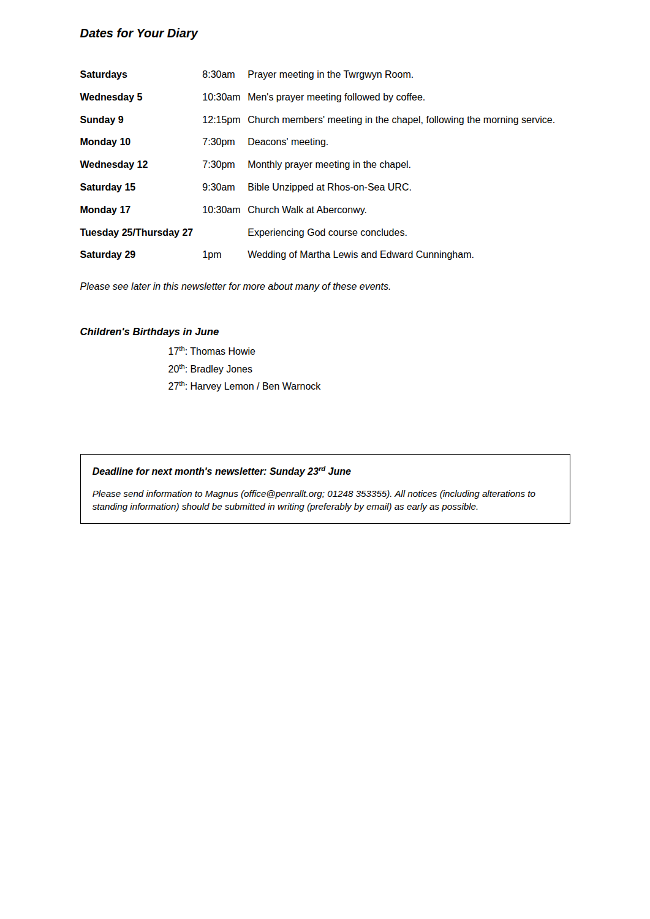Dates for Your Diary
| Saturdays | 8:30am | Prayer meeting in the Twrgwyn Room. |
| Wednesday 5 | 10:30am | Men's prayer meeting followed by coffee. |
| Sunday 9 | 12:15pm | Church members' meeting in the chapel, following the morning service. |
| Monday 10 | 7:30pm | Deacons' meeting. |
| Wednesday 12 | 7:30pm | Monthly prayer meeting in the chapel. |
| Saturday 15 | 9:30am | Bible Unzipped at Rhos-on-Sea URC. |
| Monday 17 | 10:30am | Church Walk at Aberconwy. |
| Tuesday 25/Thursday 27 | | Experiencing God course concludes. |
| Saturday 29 | 1pm | Wedding of Martha Lewis and Edward Cunningham. |
Please see later in this newsletter for more about many of these events.
Children's Birthdays in June
17th: Thomas Howie
20th: Bradley Jones
27th: Harvey Lemon / Ben Warnock
Deadline for next month's newsletter: Sunday 23rd June
Please send information to Magnus (office@penrallt.org; 01248 353355). All notices (including alterations to standing information) should be submitted in writing (preferably by email) as early as possible.